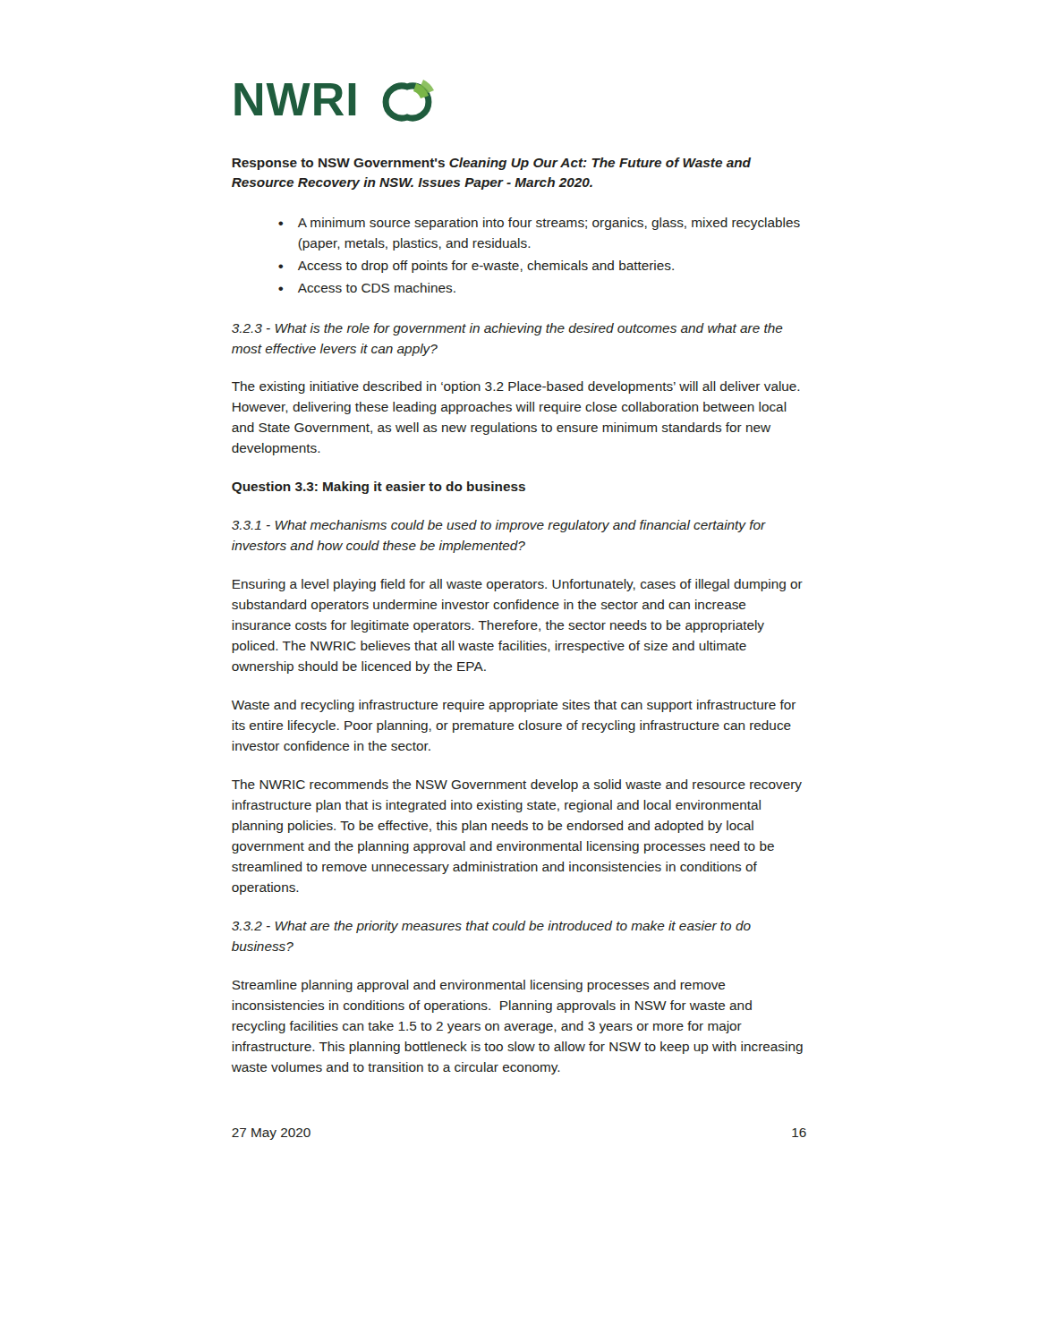NWRI
Response to NSW Government's Cleaning Up Our Act: The Future of Waste and Resource Recovery in NSW. Issues Paper - March 2020.
A minimum source separation into four streams; organics, glass, mixed recyclables (paper, metals, plastics, and residuals.
Access to drop off points for e-waste, chemicals and batteries.
Access to CDS machines.
3.2.3 - What is the role for government in achieving the desired outcomes and what are the most effective levers it can apply?
The existing initiative described in ‘option 3.2 Place-based developments’ will all deliver value. However, delivering these leading approaches will require close collaboration between local and State Government, as well as new regulations to ensure minimum standards for new developments.
Question 3.3: Making it easier to do business
3.3.1 - What mechanisms could be used to improve regulatory and financial certainty for investors and how could these be implemented?
Ensuring a level playing field for all waste operators. Unfortunately, cases of illegal dumping or substandard operators undermine investor confidence in the sector and can increase insurance costs for legitimate operators. Therefore, the sector needs to be appropriately policed. The NWRIC believes that all waste facilities, irrespective of size and ultimate ownership should be licenced by the EPA.
Waste and recycling infrastructure require appropriate sites that can support infrastructure for its entire lifecycle. Poor planning, or premature closure of recycling infrastructure can reduce investor confidence in the sector.
The NWRIC recommends the NSW Government develop a solid waste and resource recovery infrastructure plan that is integrated into existing state, regional and local environmental planning policies. To be effective, this plan needs to be endorsed and adopted by local government and the planning approval and environmental licensing processes need to be streamlined to remove unnecessary administration and inconsistencies in conditions of operations.
3.3.2 - What are the priority measures that could be introduced to make it easier to do business?
Streamline planning approval and environmental licensing processes and remove inconsistencies in conditions of operations. Planning approvals in NSW for waste and recycling facilities can take 1.5 to 2 years on average, and 3 years or more for major infrastructure. This planning bottleneck is too slow to allow for NSW to keep up with increasing waste volumes and to transition to a circular economy.
27 May 2020 16